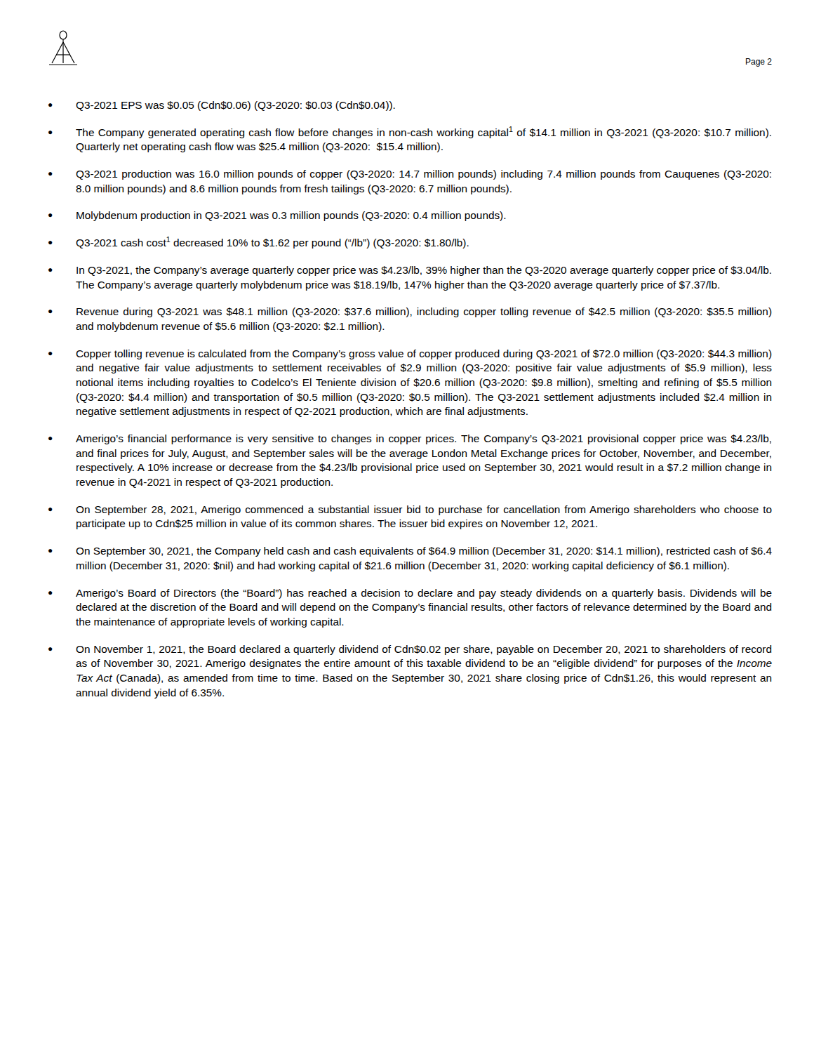Page 2
Q3-2021 EPS was $0.05 (Cdn$0.06) (Q3-2020: $0.03 (Cdn$0.04)).
The Company generated operating cash flow before changes in non-cash working capital1 of $14.1 million in Q3-2021 (Q3-2020: $10.7 million). Quarterly net operating cash flow was $25.4 million (Q3-2020: $15.4 million).
Q3-2021 production was 16.0 million pounds of copper (Q3-2020: 14.7 million pounds) including 7.4 million pounds from Cauquenes (Q3-2020: 8.0 million pounds) and 8.6 million pounds from fresh tailings (Q3-2020: 6.7 million pounds).
Molybdenum production in Q3-2021 was 0.3 million pounds (Q3-2020: 0.4 million pounds).
Q3-2021 cash cost1 decreased 10% to $1.62 per pound (“/lb”) (Q3-2020: $1.80/lb).
In Q3-2021, the Company’s average quarterly copper price was $4.23/lb, 39% higher than the Q3-2020 average quarterly copper price of $3.04/lb. The Company’s average quarterly molybdenum price was $18.19/lb, 147% higher than the Q3-2020 average quarterly price of $7.37/lb.
Revenue during Q3-2021 was $48.1 million (Q3-2020: $37.6 million), including copper tolling revenue of $42.5 million (Q3-2020: $35.5 million) and molybdenum revenue of $5.6 million (Q3-2020: $2.1 million).
Copper tolling revenue is calculated from the Company’s gross value of copper produced during Q3-2021 of $72.0 million (Q3-2020: $44.3 million) and negative fair value adjustments to settlement receivables of $2.9 million (Q3-2020: positive fair value adjustments of $5.9 million), less notional items including royalties to Codelco’s El Teniente division of $20.6 million (Q3-2020: $9.8 million), smelting and refining of $5.5 million (Q3-2020: $4.4 million) and transportation of $0.5 million (Q3-2020: $0.5 million). The Q3-2021 settlement adjustments included $2.4 million in negative settlement adjustments in respect of Q2-2021 production, which are final adjustments.
Amerigo’s financial performance is very sensitive to changes in copper prices. The Company’s Q3-2021 provisional copper price was $4.23/lb, and final prices for July, August, and September sales will be the average London Metal Exchange prices for October, November, and December, respectively. A 10% increase or decrease from the $4.23/lb provisional price used on September 30, 2021 would result in a $7.2 million change in revenue in Q4-2021 in respect of Q3-2021 production.
On September 28, 2021, Amerigo commenced a substantial issuer bid to purchase for cancellation from Amerigo shareholders who choose to participate up to Cdn$25 million in value of its common shares. The issuer bid expires on November 12, 2021.
On September 30, 2021, the Company held cash and cash equivalents of $64.9 million (December 31, 2020: $14.1 million), restricted cash of $6.4 million (December 31, 2020: $nil) and had working capital of $21.6 million (December 31, 2020: working capital deficiency of $6.1 million).
Amerigo’s Board of Directors (the “Board”) has reached a decision to declare and pay steady dividends on a quarterly basis. Dividends will be declared at the discretion of the Board and will depend on the Company’s financial results, other factors of relevance determined by the Board and the maintenance of appropriate levels of working capital.
On November 1, 2021, the Board declared a quarterly dividend of Cdn$0.02 per share, payable on December 20, 2021 to shareholders of record as of November 30, 2021. Amerigo designates the entire amount of this taxable dividend to be an “eligible dividend” for purposes of the Income Tax Act (Canada), as amended from time to time. Based on the September 30, 2021 share closing price of Cdn$1.26, this would represent an annual dividend yield of 6.35%.